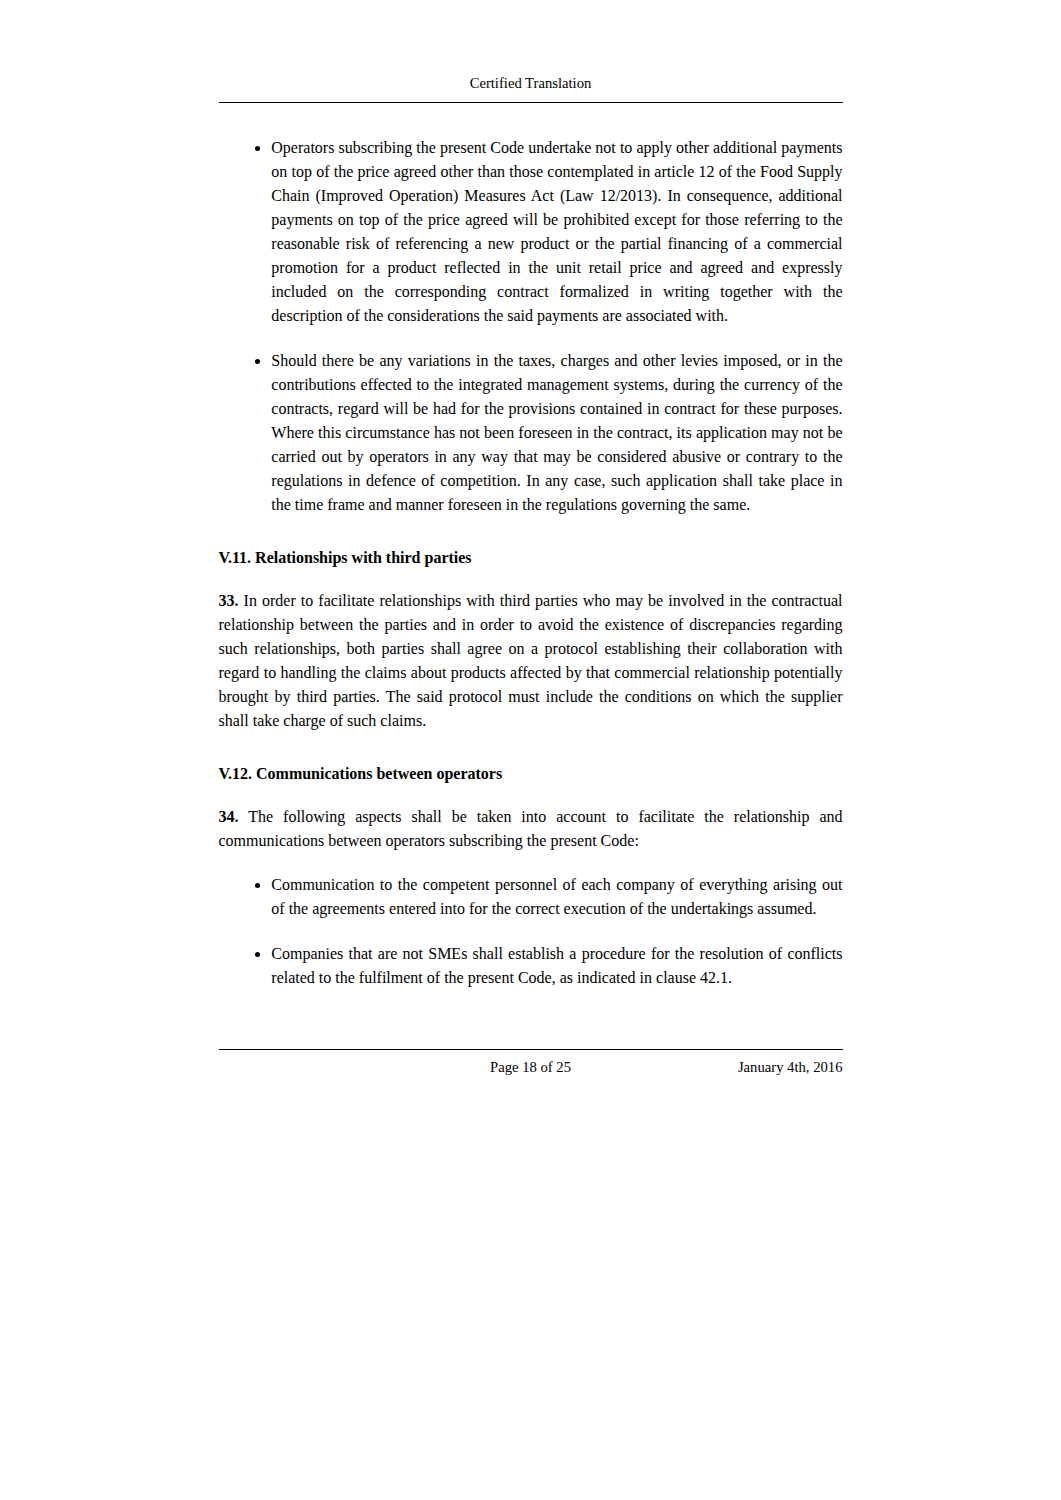Certified Translation
Operators subscribing the present Code undertake not to apply other additional payments on top of the price agreed other than those contemplated in article 12 of the Food Supply Chain (Improved Operation) Measures Act (Law 12/2013). In consequence, additional payments on top of the price agreed will be prohibited except for those referring to the reasonable risk of referencing a new product or the partial financing of a commercial promotion for a product reflected in the unit retail price and agreed and expressly included on the corresponding contract formalized in writing together with the description of the considerations the said payments are associated with.
Should there be any variations in the taxes, charges and other levies imposed, or in the contributions effected to the integrated management systems, during the currency of the contracts, regard will be had for the provisions contained in contract for these purposes. Where this circumstance has not been foreseen in the contract, its application may not be carried out by operators in any way that may be considered abusive or contrary to the regulations in defence of competition. In any case, such application shall take place in the time frame and manner foreseen in the regulations governing the same.
V.11. Relationships with third parties
33. In order to facilitate relationships with third parties who may be involved in the contractual relationship between the parties and in order to avoid the existence of discrepancies regarding such relationships, both parties shall agree on a protocol establishing their collaboration with regard to handling the claims about products affected by that commercial relationship potentially brought by third parties. The said protocol must include the conditions on which the supplier shall take charge of such claims.
V.12. Communications between operators
34. The following aspects shall be taken into account to facilitate the relationship and communications between operators subscribing the present Code:
Communication to the competent personnel of each company of everything arising out of the agreements entered into for the correct execution of the undertakings assumed.
Companies that are not SMEs shall establish a procedure for the resolution of conflicts related to the fulfilment of the present Code, as indicated in clause 42.1.
Page 18 of 25 January 4th, 2016